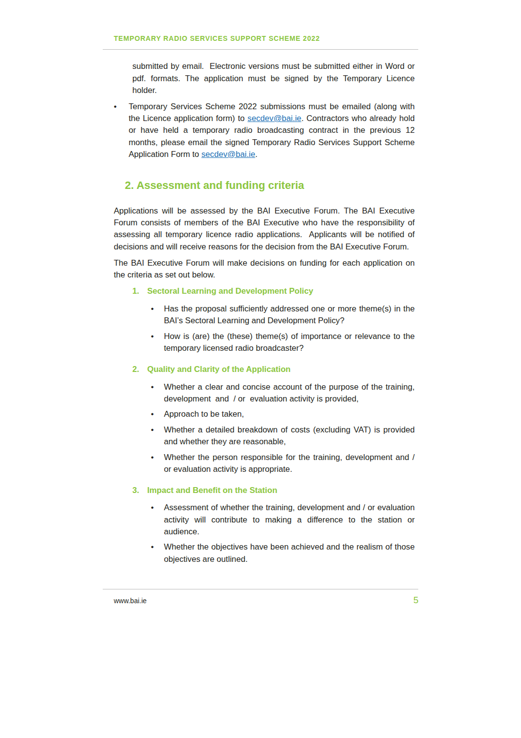Temporary Radio Services Support Scheme 2022
submitted by email. Electronic versions must be submitted either in Word or pdf. formats. The application must be signed by the Temporary Licence holder.
•
Temporary Services Scheme 2022 submissions must be emailed (along with the Licence application form) to secdev@bai.ie. Contractors who already hold or have held a temporary radio broadcasting contract in the previous 12 months, please email the signed Temporary Radio Services Support Scheme Application Form to secdev@bai.ie.
2. Assessment and funding criteria
Applications will be assessed by the BAI Executive Forum. The BAI Executive Forum consists of members of the BAI Executive who have the responsibility of assessing all temporary licence radio applications. Applicants will be notified of decisions and will receive reasons for the decision from the BAI Executive Forum.
The BAI Executive Forum will make decisions on funding for each application on the criteria as set out below.
1. Sectoral Learning and Development Policy
•Has the proposal sufficiently addressed one or more theme(s) in the BAI’s Sectoral Learning and Development Policy?
•How is (are) the (these) theme(s) of importance or relevance to the temporary licensed radio broadcaster?
2. Quality and Clarity of the Application
•Whether a clear and concise account of the purpose of the training, development and / or evaluation activity is provided,
•Approach to be taken,
•Whether a detailed breakdown of costs (excluding VAT) is provided and whether they are reasonable,
•Whether the person responsible for the training, development and / or evaluation activity is appropriate.
3. Impact and Benefit on the Station
•Assessment of whether the training, development and / or evaluation activity will contribute to making a difference to the station or audience.
•Whether the objectives have been achieved and the realism of those objectives are outlined.
www.bai.ie
5